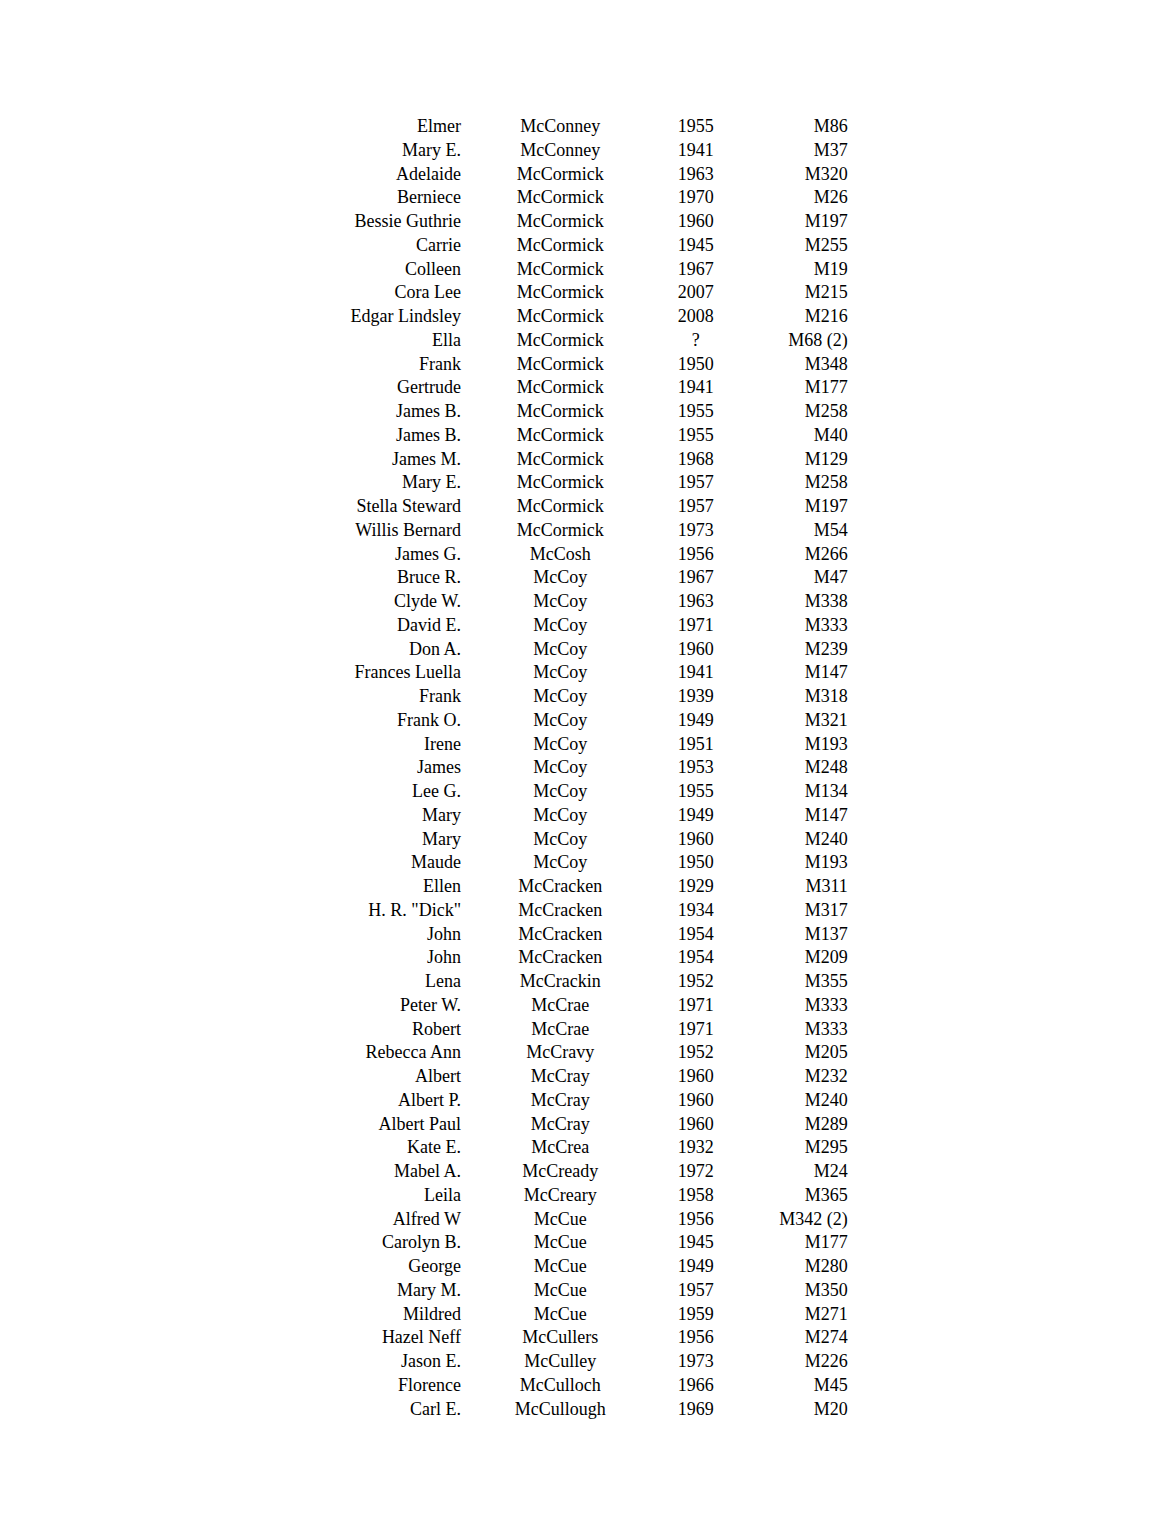| Elmer | McConney | 1955 | M86 |
| Mary E. | McConney | 1941 | M37 |
| Adelaide | McCormick | 1963 | M320 |
| Berniece | McCormick | 1970 | M26 |
| Bessie Guthrie | McCormick | 1960 | M197 |
| Carrie | McCormick | 1945 | M255 |
| Colleen | McCormick | 1967 | M19 |
| Cora Lee | McCormick | 2007 | M215 |
| Edgar Lindsley | McCormick | 2008 | M216 |
| Ella | McCormick | ? | M68 (2) |
| Frank | McCormick | 1950 | M348 |
| Gertrude | McCormick | 1941 | M177 |
| James B. | McCormick | 1955 | M258 |
| James B. | McCormick | 1955 | M40 |
| James M. | McCormick | 1968 | M129 |
| Mary E. | McCormick | 1957 | M258 |
| Stella Steward | McCormick | 1957 | M197 |
| Willis Bernard | McCormick | 1973 | M54 |
| James G. | McCosh | 1956 | M266 |
| Bruce R. | McCoy | 1967 | M47 |
| Clyde W. | McCoy | 1963 | M338 |
| David E. | McCoy | 1971 | M333 |
| Don A. | McCoy | 1960 | M239 |
| Frances Luella | McCoy | 1941 | M147 |
| Frank | McCoy | 1939 | M318 |
| Frank O. | McCoy | 1949 | M321 |
| Irene | McCoy | 1951 | M193 |
| James | McCoy | 1953 | M248 |
| Lee G. | McCoy | 1955 | M134 |
| Mary | McCoy | 1949 | M147 |
| Mary | McCoy | 1960 | M240 |
| Maude | McCoy | 1950 | M193 |
| Ellen | McCracken | 1929 | M311 |
| H. R. "Dick" | McCracken | 1934 | M317 |
| John | McCracken | 1954 | M137 |
| John | McCracken | 1954 | M209 |
| Lena | McCrackin | 1952 | M355 |
| Peter W. | McCrae | 1971 | M333 |
| Robert | McCrae | 1971 | M333 |
| Rebecca Ann | McCravy | 1952 | M205 |
| Albert | McCray | 1960 | M232 |
| Albert P. | McCray | 1960 | M240 |
| Albert Paul | McCray | 1960 | M289 |
| Kate E. | McCrea | 1932 | M295 |
| Mabel A. | McCready | 1972 | M24 |
| Leila | McCreary | 1958 | M365 |
| Alfred W | McCue | 1956 | M342 (2) |
| Carolyn B. | McCue | 1945 | M177 |
| George | McCue | 1949 | M280 |
| Mary M. | McCue | 1957 | M350 |
| Mildred | McCue | 1959 | M271 |
| Hazel Neff | McCullers | 1956 | M274 |
| Jason E. | McCulley | 1973 | M226 |
| Florence | McCulloch | 1966 | M45 |
| Carl E. | McCullough | 1969 | M20 |